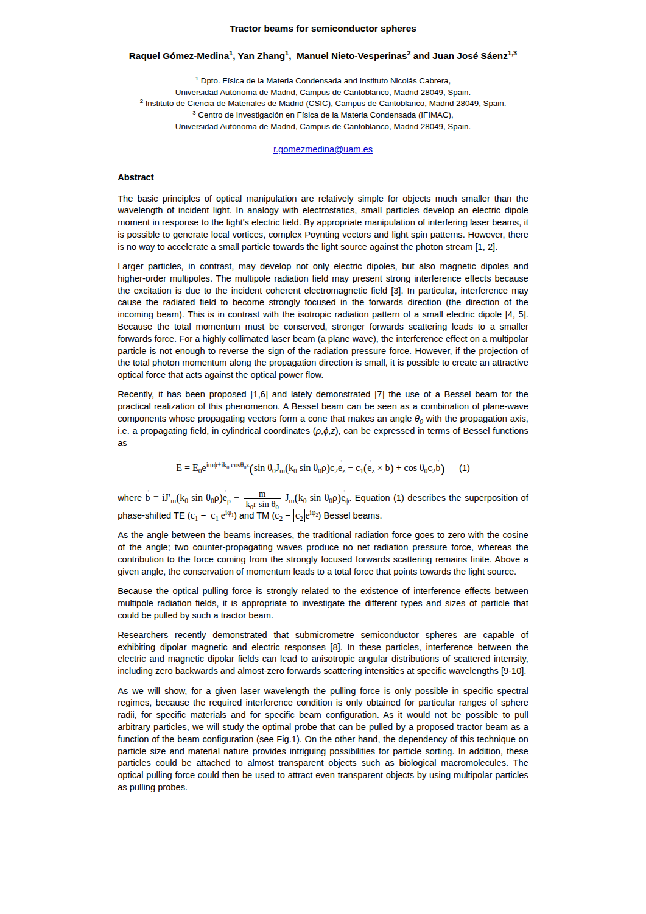Tractor beams for semiconductor spheres
Raquel Gómez-Medina1, Yan Zhang1, Manuel Nieto-Vesperinas2 and Juan José Sáenz1,3
1 Dpto. Física de la Materia Condensada and Instituto Nicolás Cabrera,
Universidad Autónoma de Madrid, Campus de Cantoblanco, Madrid 28049, Spain.
2 Instituto de Ciencia de Materiales de Madrid (CSIC), Campus de Cantoblanco, Madrid 28049, Spain.
3 Centro de Investigación en Física de la Materia Condensada (IFIMAC),
Universidad Autónoma de Madrid, Campus de Cantoblanco, Madrid 28049, Spain.
r.gomezmedina@uam.es
Abstract
The basic principles of optical manipulation are relatively simple for objects much smaller than the wavelength of incident light. In analogy with electrostatics, small particles develop an electric dipole moment in response to the light's electric field. By appropriate manipulation of interfering laser beams, it is possible to generate local vortices, complex Poynting vectors and light spin patterns. However, there is no way to accelerate a small particle towards the light source against the photon stream [1, 2].
Larger particles, in contrast, may develop not only electric dipoles, but also magnetic dipoles and higher-order multipoles. The multipole radiation field may present strong interference effects because the excitation is due to the incident coherent electromagnetic field [3]. In particular, interference may cause the radiated field to become strongly focused in the forwards direction (the direction of the incoming beam). This is in contrast with the isotropic radiation pattern of a small electric dipole [4, 5]. Because the total momentum must be conserved, stronger forwards scattering leads to a smaller forwards force. For a highly collimated laser beam (a plane wave), the interference effect on a multipolar particle is not enough to reverse the sign of the radiation pressure force. However, if the projection of the total photon momentum along the propagation direction is small, it is possible to create an attractive optical force that acts against the optical power flow.
Recently, it has been proposed [1,6] and lately demonstrated [7] the use of a Bessel beam for the practical realization of this phenomenon. A Bessel beam can be seen as a combination of plane-wave components whose propagating vectors form a cone that makes an angle θ0 with the propagation axis, i.e. a propagating field, in cylindrical coordinates (ρ,ϕ,z), can be expressed in terms of Bessel functions as
E = E0eimϕ+ik0 cosθ0z(sin θ0Jm(k0 sin θ0ρ) c2ez − c1(ez × b) + cos θ0c2b)(1)
where b = iJ′m(k0 sin θ0ρ) eρ − mk0r sin θ0 Jm(k0 sin θ0ρ) eϕ. Equation (1) describes the superposition of phase-shifted TE (c1 = c1eiφ1) and TM (c2 = c2eiφ2) Bessel beams.
As the angle between the beams increases, the traditional radiation force goes to zero with the cosine of the angle; two counter-propagating waves produce no net radiation pressure force, whereas the contribution to the force coming from the strongly focused forwards scattering remains finite. Above a given angle, the conservation of momentum leads to a total force that points towards the light source.
Because the optical pulling force is strongly related to the existence of interference effects between multipole radiation fields, it is appropriate to investigate the different types and sizes of particle that could be pulled by such a tractor beam.
Researchers recently demonstrated that submicrometre semiconductor spheres are capable of exhibiting dipolar magnetic and electric responses [8]. In these particles, interference between the electric and magnetic dipolar fields can lead to anisotropic angular distributions of scattered intensity, including zero backwards and almost-zero forwards scattering intensities at specific wavelengths [9-10].
As we will show, for a given laser wavelength the pulling force is only possible in specific spectral regimes, because the required interference condition is only obtained for particular ranges of sphere radii, for specific materials and for specific beam configuration. As it would not be possible to pull arbitrary particles, we will study the optimal probe that can be pulled by a proposed tractor beam as a function of the beam configuration (see Fig.1). On the other hand, the dependency of this technique on particle size and material nature provides intriguing possibilities for particle sorting. In addition, these particles could be attached to almost transparent objects such as biological macromolecules. The optical pulling force could then be used to attract even transparent objects by using multipolar particles as pulling probes.